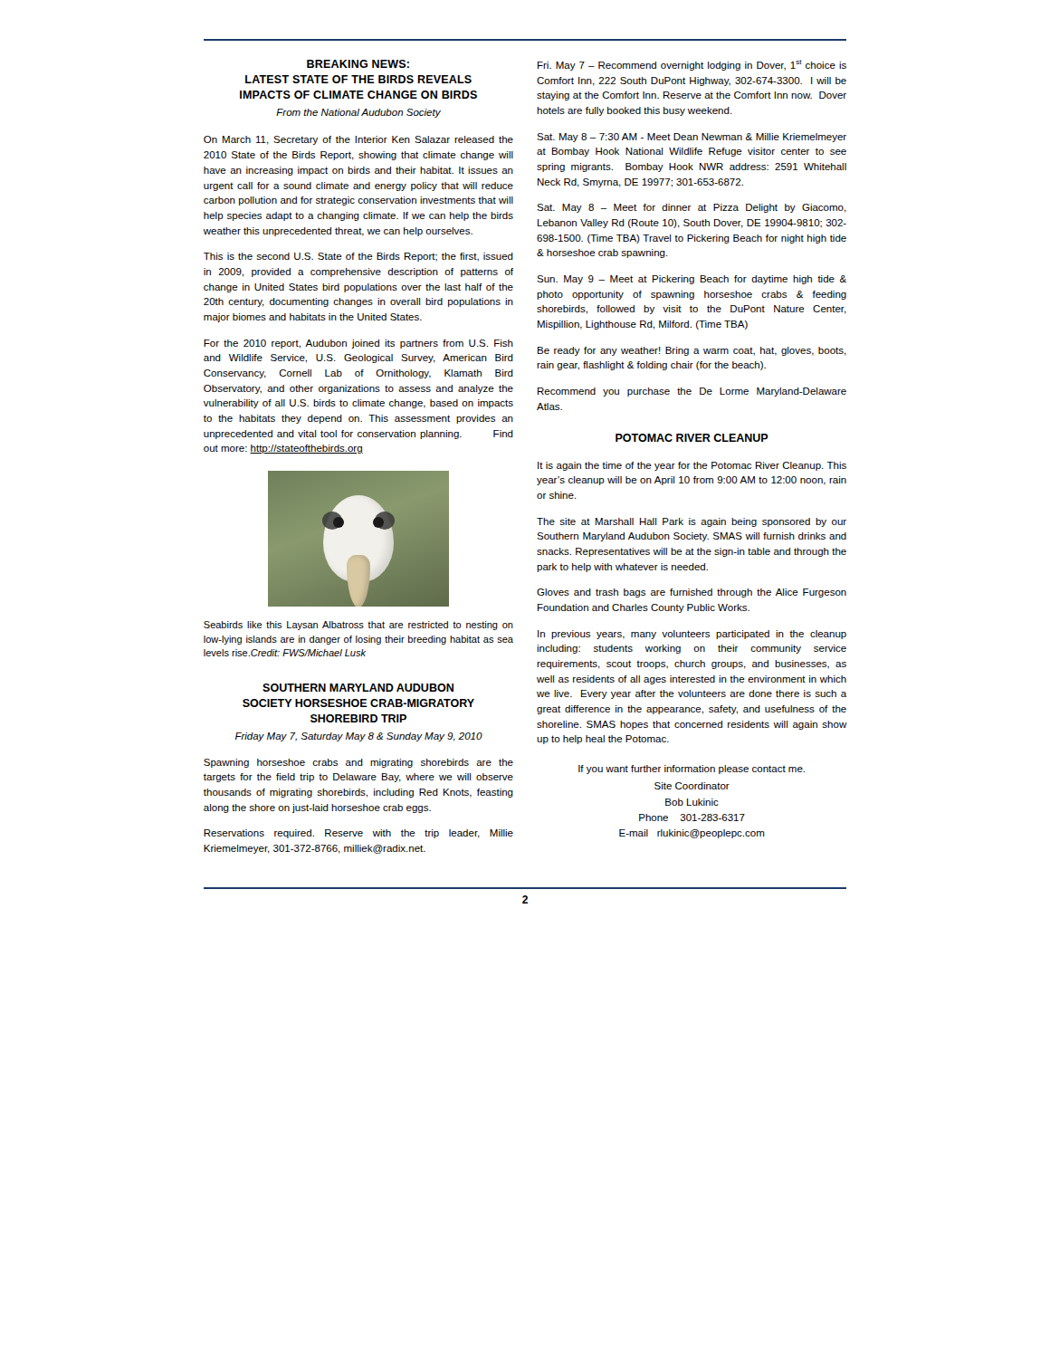BREAKING NEWS:
LATEST STATE OF THE BIRDS REVEALS
IMPACTS OF CLIMATE CHANGE ON BIRDS
From the National Audubon Society
On March 11, Secretary of the Interior Ken Salazar released the 2010 State of the Birds Report, showing that climate change will have an increasing impact on birds and their habitat. It issues an urgent call for a sound climate and energy policy that will reduce carbon pollution and for strategic conservation investments that will help species adapt to a changing climate. If we can help the birds weather this unprecedented threat, we can help ourselves.
This is the second U.S. State of the Birds Report; the first, issued in 2009, provided a comprehensive description of patterns of change in United States bird populations over the last half of the 20th century, documenting changes in overall bird populations in major biomes and habitats in the United States.
For the 2010 report, Audubon joined its partners from U.S. Fish and Wildlife Service, U.S. Geological Survey, American Bird Conservancy, Cornell Lab of Ornithology, Klamath Bird Observatory, and other organizations to assess and analyze the vulnerability of all U.S. birds to climate change, based on impacts to the habitats they depend on. This assessment provides an unprecedented and vital tool for conservation planning. Find out more: http://stateofthebirds.org
Seabirds like this Laysan Albatross that are restricted to nesting on low-lying islands are in danger of losing their breeding habitat as sea levels rise.Credit: FWS/Michael Lusk
SOUTHERN MARYLAND AUDUBON
SOCIETY HORSESHOE CRAB-MIGRATORY
SHOREBIRD TRIP
Friday May 7, Saturday May 8 & Sunday May 9, 2010
Spawning horseshoe crabs and migrating shorebirds are the targets for the field trip to Delaware Bay, where we will observe thousands of migrating shorebirds, including Red Knots, feasting along the shore on just-laid horseshoe crab eggs.
Reservations required. Reserve with the trip leader, Millie Kriemelmeyer, 301-372-8766, milliek@radix.net.
Fri. May 7 – Recommend overnight lodging in Dover, 1st choice is Comfort Inn, 222 South DuPont Highway, 302-674-3300. I will be staying at the Comfort Inn. Reserve at the Comfort Inn now. Dover hotels are fully booked this busy weekend.
Sat. May 8 – 7:30 AM - Meet Dean Newman & Millie Kriemelmeyer at Bombay Hook National Wildlife Refuge visitor center to see spring migrants. Bombay Hook NWR address: 2591 Whitehall Neck Rd, Smyrna, DE 19977; 301-653-6872.
Sat. May 8 – Meet for dinner at Pizza Delight by Giacomo, Lebanon Valley Rd (Route 10), South Dover, DE 19904-9810; 302-698-1500. (Time TBA) Travel to Pickering Beach for night high tide & horseshoe crab spawning.
Sun. May 9 – Meet at Pickering Beach for daytime high tide & photo opportunity of spawning horseshoe crabs & feeding shorebirds, followed by visit to the DuPont Nature Center, Mispillion, Lighthouse Rd, Milford. (Time TBA)
Be ready for any weather! Bring a warm coat, hat, gloves, boots, rain gear, flashlight & folding chair (for the beach).
Recommend you purchase the De Lorme Maryland-Delaware Atlas.
POTOMAC RIVER CLEANUP
It is again the time of the year for the Potomac River Cleanup. This year’s cleanup will be on April 10 from 9:00 AM to 12:00 noon, rain or shine.
The site at Marshall Hall Park is again being sponsored by our Southern Maryland Audubon Society. SMAS will furnish drinks and snacks. Representatives will be at the sign-in table and through the park to help with whatever is needed.
Gloves and trash bags are furnished through the Alice Furgeson Foundation and Charles County Public Works.
In previous years, many volunteers participated in the cleanup including: students working on their community service requirements, scout troops, church groups, and businesses, as well as residents of all ages interested in the environment in which we live. Every year after the volunteers are done there is such a great difference in the appearance, safety, and usefulness of the shoreline. SMAS hopes that concerned residents will again show up to help heal the Potomac.
If you want further information please contact me.
Site Coordinator
Bob Lukinic
Phone 301-283-6317
E-mail rlukinic@peoplepc.com
2